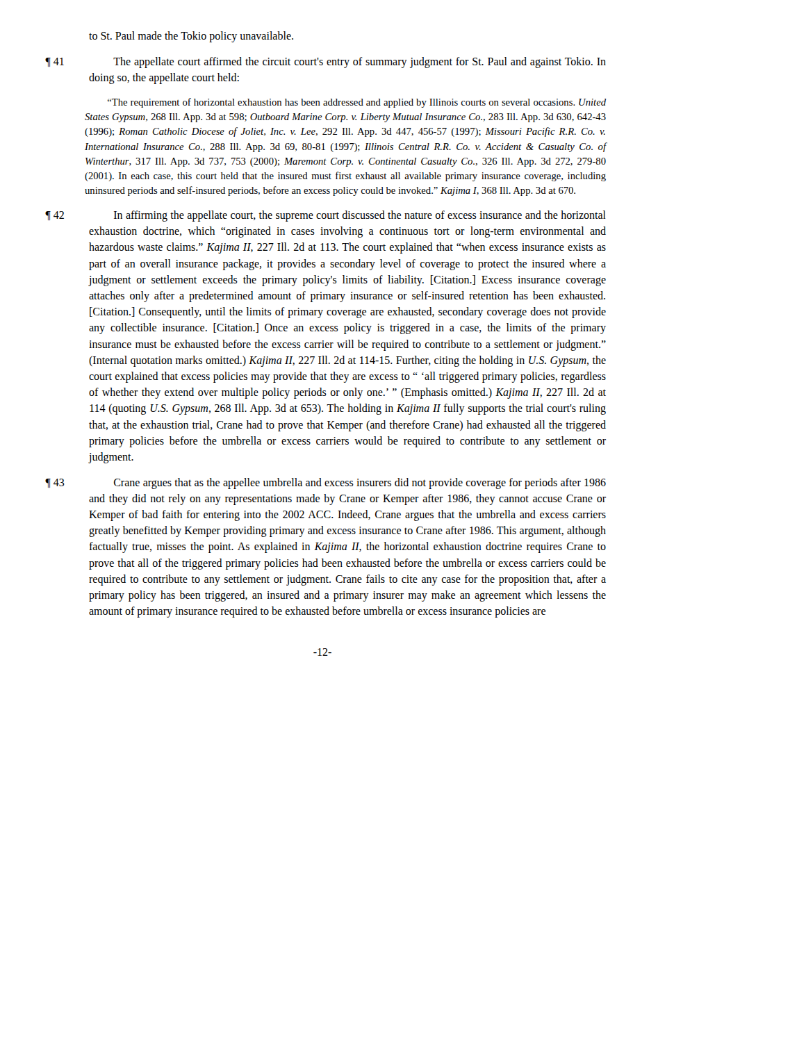to St. Paul made the Tokio policy unavailable.
¶ 41 The appellate court affirmed the circuit court's entry of summary judgment for St. Paul and against Tokio. In doing so, the appellate court held:
“The requirement of horizontal exhaustion has been addressed and applied by Illinois courts on several occasions. United States Gypsum, 268 Ill. App. 3d at 598; Outboard Marine Corp. v. Liberty Mutual Insurance Co., 283 Ill. App. 3d 630, 642-43 (1996); Roman Catholic Diocese of Joliet, Inc. v. Lee, 292 Ill. App. 3d 447, 456-57 (1997); Missouri Pacific R.R. Co. v. International Insurance Co., 288 Ill. App. 3d 69, 80-81 (1997); Illinois Central R.R. Co. v. Accident & Casualty Co. of Winterthur, 317 Ill. App. 3d 737, 753 (2000); Maremont Corp. v. Continental Casualty Co., 326 Ill. App. 3d 272, 279-80 (2001). In each case, this court held that the insured must first exhaust all available primary insurance coverage, including uninsured periods and self-insured periods, before an excess policy could be invoked.” Kajima I, 368 Ill. App. 3d at 670.
¶ 42 In affirming the appellate court, the supreme court discussed the nature of excess insurance and the horizontal exhaustion doctrine, which “originated in cases involving a continuous tort or long-term environmental and hazardous waste claims.” Kajima II, 227 Ill. 2d at 113. The court explained that “when excess insurance exists as part of an overall insurance package, it provides a secondary level of coverage to protect the insured where a judgment or settlement exceeds the primary policy's limits of liability. [Citation.] Excess insurance coverage attaches only after a predetermined amount of primary insurance or self-insured retention has been exhausted. [Citation.] Consequently, until the limits of primary coverage are exhausted, secondary coverage does not provide any collectible insurance. [Citation.] Once an excess policy is triggered in a case, the limits of the primary insurance must be exhausted before the excess carrier will be required to contribute to a settlement or judgment.” (Internal quotation marks omitted.) Kajima II, 227 Ill. 2d at 114-15. Further, citing the holding in U.S. Gypsum, the court explained that excess policies may provide that they are excess to “ ‘all triggered primary policies, regardless of whether they extend over multiple policy periods or only one.’ ” (Emphasis omitted.) Kajima II, 227 Ill. 2d at 114 (quoting U.S. Gypsum, 268 Ill. App. 3d at 653). The holding in Kajima II fully supports the trial court's ruling that, at the exhaustion trial, Crane had to prove that Kemper (and therefore Crane) had exhausted all the triggered primary policies before the umbrella or excess carriers would be required to contribute to any settlement or judgment.
¶ 43 Crane argues that as the appellee umbrella and excess insurers did not provide coverage for periods after 1986 and they did not rely on any representations made by Crane or Kemper after 1986, they cannot accuse Crane or Kemper of bad faith for entering into the 2002 ACC. Indeed, Crane argues that the umbrella and excess carriers greatly benefitted by Kemper providing primary and excess insurance to Crane after 1986. This argument, although factually true, misses the point. As explained in Kajima II, the horizontal exhaustion doctrine requires Crane to prove that all of the triggered primary policies had been exhausted before the umbrella or excess carriers could be required to contribute to any settlement or judgment. Crane fails to cite any case for the proposition that, after a primary policy has been triggered, an insured and a primary insurer may make an agreement which lessens the amount of primary insurance required to be exhausted before umbrella or excess insurance policies are
-12-